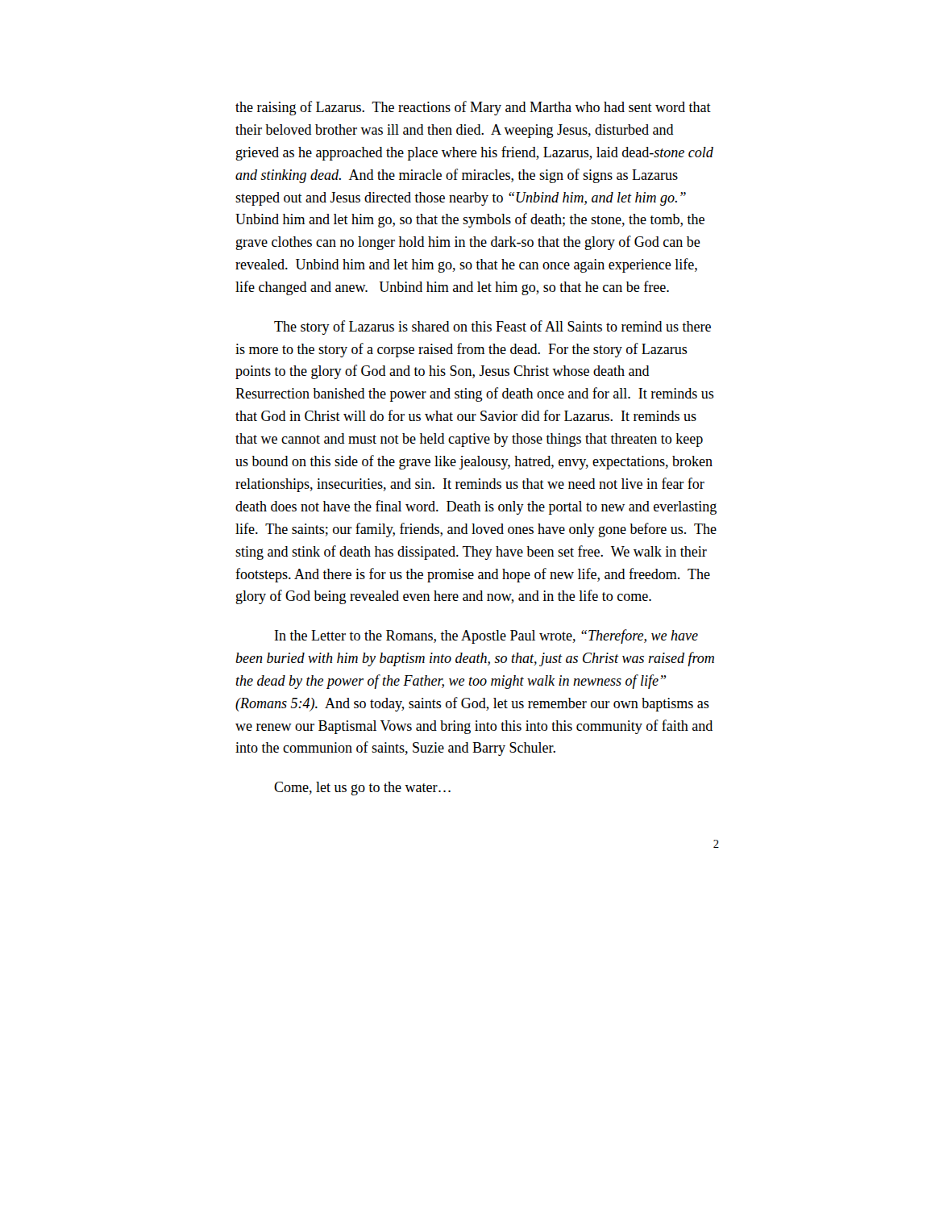the raising of Lazarus. The reactions of Mary and Martha who had sent word that their beloved brother was ill and then died. A weeping Jesus, disturbed and grieved as he approached the place where his friend, Lazarus, laid dead-stone cold and stinking dead. And the miracle of miracles, the sign of signs as Lazarus stepped out and Jesus directed those nearby to “Unbind him, and let him go.” Unbind him and let him go, so that the symbols of death; the stone, the tomb, the grave clothes can no longer hold him in the dark-so that the glory of God can be revealed. Unbind him and let him go, so that he can once again experience life, life changed and anew. Unbind him and let him go, so that he can be free.
The story of Lazarus is shared on this Feast of All Saints to remind us there is more to the story of a corpse raised from the dead. For the story of Lazarus points to the glory of God and to his Son, Jesus Christ whose death and Resurrection banished the power and sting of death once and for all. It reminds us that God in Christ will do for us what our Savior did for Lazarus. It reminds us that we cannot and must not be held captive by those things that threaten to keep us bound on this side of the grave like jealousy, hatred, envy, expectations, broken relationships, insecurities, and sin. It reminds us that we need not live in fear for death does not have the final word. Death is only the portal to new and everlasting life. The saints; our family, friends, and loved ones have only gone before us. The sting and stink of death has dissipated. They have been set free. We walk in their footsteps. And there is for us the promise and hope of new life, and freedom. The glory of God being revealed even here and now, and in the life to come.
In the Letter to the Romans, the Apostle Paul wrote, “Therefore, we have been buried with him by baptism into death, so that, just as Christ was raised from the dead by the power of the Father, we too might walk in newness of life” (Romans 5:4). And so today, saints of God, let us remember our own baptisms as we renew our Baptismal Vows and bring into this into this community of faith and into the communion of saints, Suzie and Barry Schuler.
Come, let us go to the water…
2